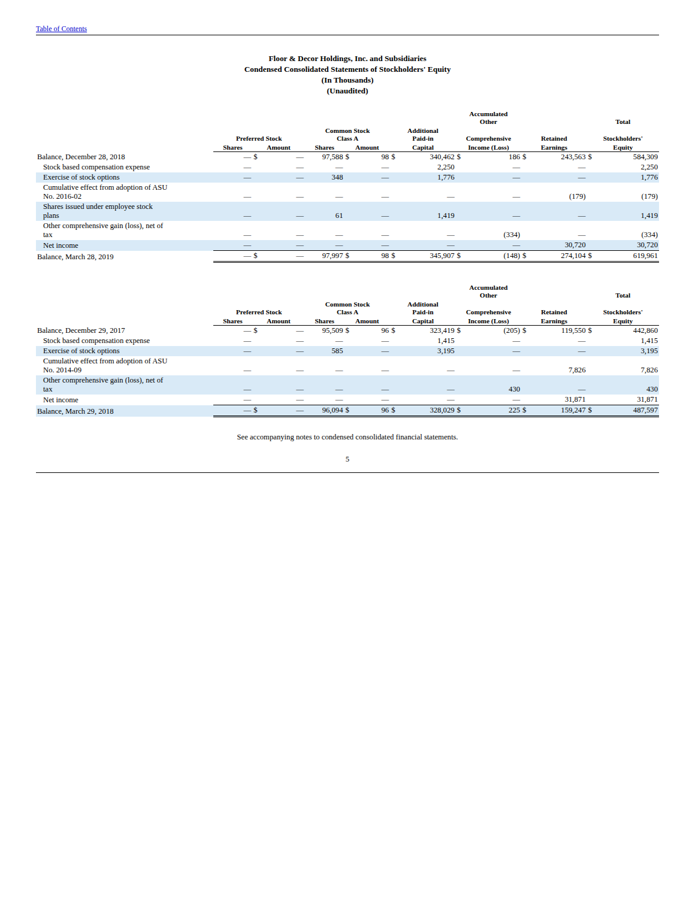Table of Contents
Floor & Decor Holdings, Inc. and Subsidiaries
Condensed Consolidated Statements of Stockholders' Equity
(In Thousands)
(Unaudited)
| | | | | Accumulated Other | | Total |
| | Preferred Stock | Common Stock Class A | Additional Paid-in | Comprehensive | Retained | Stockholders' |
| | Shares | Amount | Shares | Amount | Capital | Income (Loss) | Earnings | Equity |
| Balance, December 28, 2018 | — | $ | — | 97,588 | $ | 98 | $ | 340,462 | $ | 186 | $ | 243,563 | $ | 584,309 |
| Stock based compensation expense | — | | — | — | | — | | 2,250 | | — | | — | | 2,250 |
| Exercise of stock options | — | | — | 348 | | — | | 1,776 | | — | | — | | 1,776 |
| Cumulative effect from adoption of ASU No. 2016-02 | — | | — | — | | — | | — | | — | | (179) | | (179) |
| Shares issued under employee stock plans | — | | — | 61 | | — | | 1,419 | | — | | — | | 1,419 |
| Other comprehensive gain (loss), net of tax | — | | — | — | | — | | — | | (334) | | — | | (334) |
| Net income | — | | — | — | | — | | — | | — | | 30,720 | | 30,720 |
| Balance, March 28, 2019 | — | $ | — | 97,997 | $ | 98 | $ | 345,907 | $ | (148) | $ | 274,104 | $ | 619,961 |
| | | | | Accumulated Other | | Total |
| | Preferred Stock | Common Stock Class A | Additional Paid-in | Comprehensive | Retained | Stockholders' |
| | Shares | Amount | Shares | Amount | Capital | Income (Loss) | Earnings | Equity |
| Balance, December 29, 2017 | — | $ | — | 95,509 | $ | 96 | $ | 323,419 | $ | (205) | $ | 119,550 | $ | 442,860 |
| Stock based compensation expense | — | | — | — | | — | | 1,415 | | — | | — | | 1,415 |
| Exercise of stock options | — | | — | 585 | | — | | 3,195 | | — | | — | | 3,195 |
| Cumulative effect from adoption of ASU No. 2014-09 | — | | — | — | | — | | — | | — | | 7,826 | | 7,826 |
| Other comprehensive gain (loss), net of tax | — | | — | — | | — | | — | | 430 | | — | | 430 |
| Net income | — | | — | — | | — | | — | | — | | 31,871 | | 31,871 |
| Balance, March 29, 2018 | — | $ | — | 96,094 | $ | 96 | $ | 328,029 | $ | 225 | $ | 159,247 | $ | 487,597 |
See accompanying notes to condensed consolidated financial statements.
5